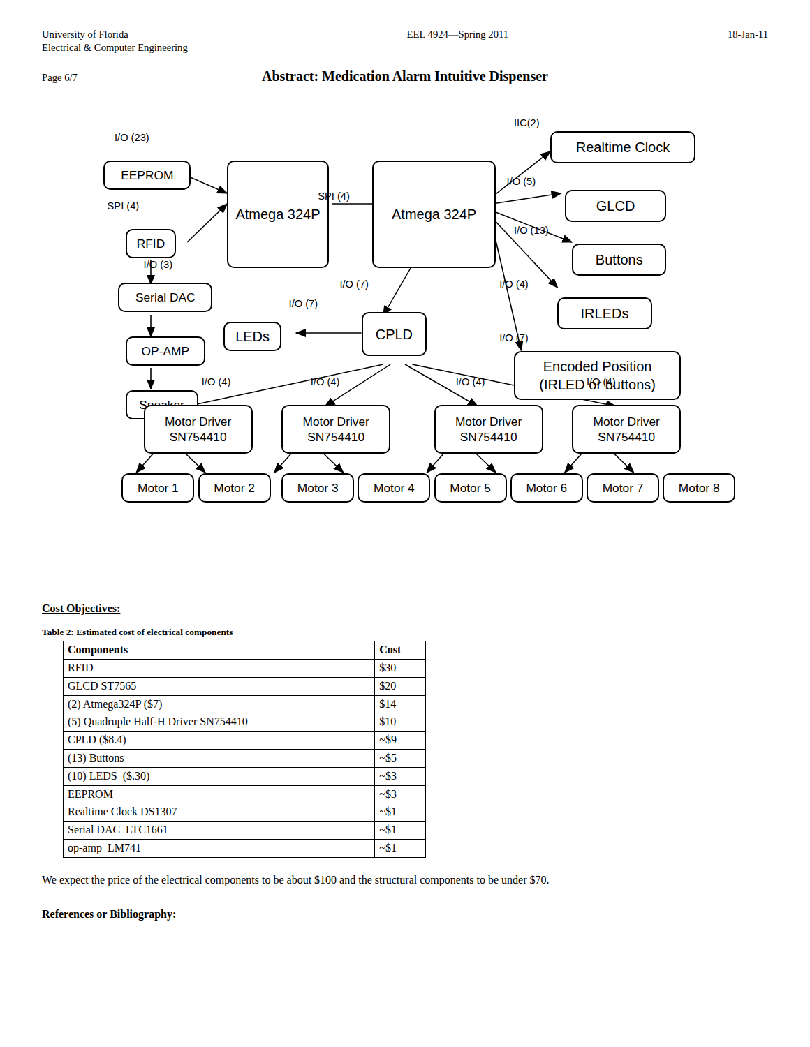University of Florida
Electrical & Computer Engineering
EEL 4924—Spring 2011
18-Jan-11
Page 6/7
Abstract: Medication Alarm Intuitive Dispenser
Atmega 324P
Atmega 324P
EEPROM
RFID
Serial DAC
OP-AMP
Speaker
Realtime Clock
GLCD
Buttons
IRLEDs
Encoded Position
(IRLED or buttons)
CPLD
LEDs
Motor Driver
SN754410
Motor Driver
SN754410
Motor Driver
SN754410
Motor Driver
SN754410
Motor 1
Motor 2
Motor 3
Motor 4
Motor 5
Motor 6
Motor 7
Motor 8
I/O (23)
SPI (4)
I/O (3)
SPI (4)
IIC(2)
I/O (5)
I/O (13)
I/O (4)
I/O (7)
I/O (7)
I/O (7)
I/O (4)
I/O (4)
I/O (4)
I/O (4)
Cost Objectives:
Table 2: Estimated cost of electrical components
| Components | Cost |
| --- | --- |
| RFID | $30 |
| GLCD ST7565 | $20 |
| (2) Atmega324P ($7) | $14 |
| (5) Quadruple Half-H Driver SN754410 | $10 |
| CPLD ($8.4) | ~$9 |
| (13) Buttons | ~$5 |
| (10) LEDS ($.30) | ~$3 |
| EEPROM | ~$3 |
| Realtime Clock DS1307 | ~$1 |
| Serial DAC LTC1661 | ~$1 |
| op-amp LM741 | ~$1 |
We expect the price of the electrical components to be about $100 and the structural components to be under $70.
References or Bibliography: